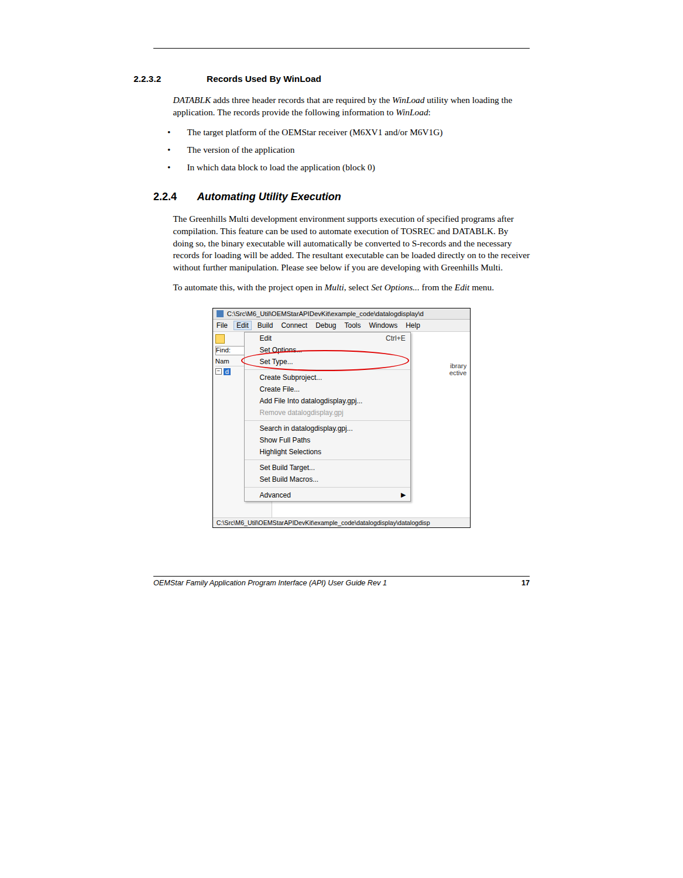2.2.3.2 Records Used By WinLoad
DATABLK adds three header records that are required by the WinLoad utility when loading the application. The records provide the following information to WinLoad:
The target platform of the OEMStar receiver (M6XV1 and/or M6V1G)
The version of the application
In which data block to load the application (block 0)
2.2.4 Automating Utility Execution
The Greenhills Multi development environment supports execution of specified programs after compilation. This feature can be used to automate execution of TOSREC and DATABLK. By doing so, the binary executable will automatically be converted to S-records and the necessary records for loading will be added. The resultant executable can be loaded directly on to the receiver without further manipulation. Please see below if you are developing with Greenhills Multi.
To automate this, with the project open in Multi, select Set Options... from the Edit menu.
C:\Src\M6_Util\OEMStarAPIDevKit\example_code\datalogdisplay\d
File Edit Build Connect Debug Tools Windows Help
Find:
Nam
−d
ibrary
ective
Edit Ctrl+E
Set Options...
Set Type...
Create Subproject...
Create File...
Add File Into datalogdisplay.gpj...
Remove datalogdisplay.gpj
Search in datalogdisplay.gpj...
Show Full Paths
Highlight Selections
Set Build Target...
Set Build Macros...
Advanced▶
C:\Src\M6_Util\OEMStarAPIDevKit\example_code\datalogdisplay\datalogdisp
OEMStar Family Application Program Interface (API) User Guide Rev 1 17